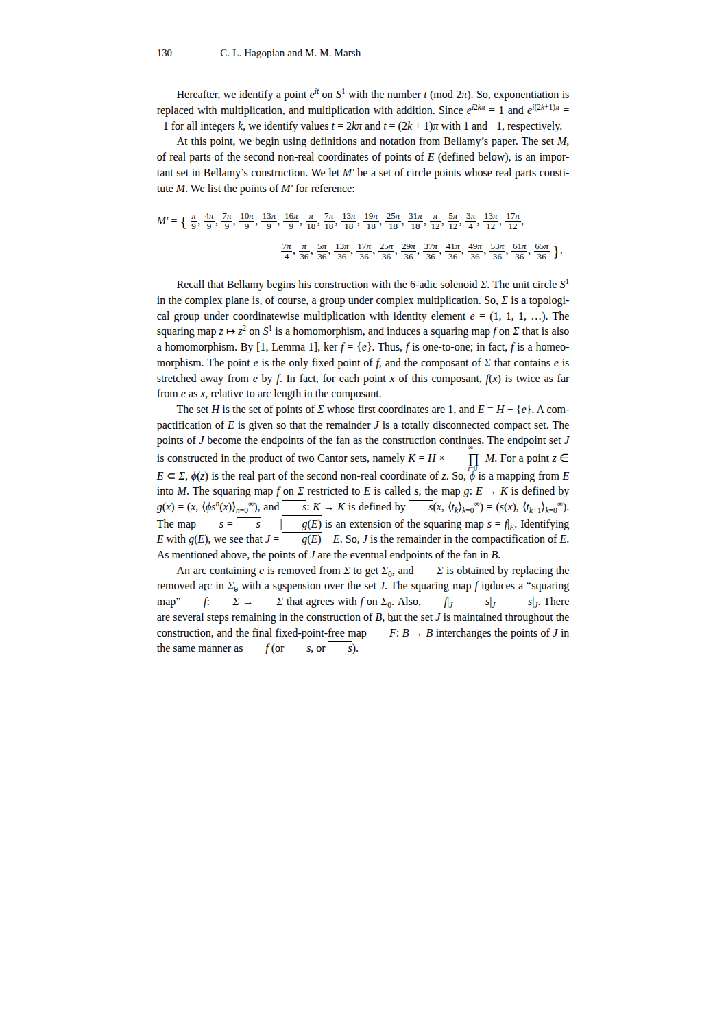130 C. L. Hagopian and M. M. Marsh
Hereafter, we identify a point eit on S1 with the number t (mod 2π). So, exponentiation is replaced with multiplication, and multiplication with addition. Since ei2kπ = 1 and ei(2k+1)π = −1 for all integers k, we identify values t = 2kπ and t = (2k + 1)π with 1 and −1, respectively.
At this point, we begin using definitions and notation from Bellamy’s paper. The set M, of real parts of the second non-real coordinates of points of E (defined below), is an important set in Bellamy’s construction. We let M′ be a set of circle points whose real parts constitute M. We list the points of M′ for reference:
M′ = { π 9, 4π 9, 7π 9, 10π 9, 13π 9, 16π 9, π 18, 7π 18, 13π 18, 19π 18, 25π 18, 31π 18, π 12, 5π 12, 3π 4, 13π 12, 17π 12, 7π 4, π 36, 5π 36, 13π 36, 17π 36, 25π 36, 29π 36, 37π 36, 41π 36, 49π 36, 53π 36, 61π 36, 65π 36 }.
Recall that Bellamy begins his construction with the 6-adic solenoid Σ. The unit circle S1 in the complex plane is, of course, a group under complex multiplication. So, Σ is a topological group under coordinatewise multiplication with identity element e = (1, 1, 1, …). The squaring map z ↦ z2 on S1 is a homomorphism, and induces a squaring map f on Σ that is also a homomorphism. By [1, Lemma 1], ker f = {e}. Thus, f is one-to-one; in fact, f is a homeomorphism. The point e is the only fixed point of f, and the composant of Σ that contains e is stretched away from e by f. In fact, for each point x of this composant, f(x) is twice as far from e as x, relative to arc length in the composant.
The set H is the set of points of Σ whose first coordinates are 1, and E = H − {e}. A compactification of E is given so that the remainder J is a totally disconnected compact set. The points of J become the endpoints of the fan as the construction continues. The endpoint set J is constructed in the product of two Cantor sets, namely K = H × ∏∞i=0 M. For a point z ∈ E ⊂ Σ, ϕ(z) is the real part of the second non-real coordinate of z. So, ϕ is a mapping from E into M. The squaring map f on Σ restricted to E is called s, the map g: E → K is defined by g(x) = (x, ⟨ϕsn(x)⟩n=0∞), and s: K → K is defined by s(x, ⟨tk⟩k=0∞) = (s(x), ⟨tk+1⟩k=0∞). The map ˆs = s|g(E) is an extension of the squaring map s = f|E. Identifying E with g(E), we see that J = g(E) − E. So, J is the remainder in the compactification of E. As mentioned above, the points of J are the eventual endpoints of the fan in B.
An arc containing e is removed from Σ to get Σ0, and ˆΣ is obtained by replacing the removed arc in Σ0 with a suspension over the set J. The squaring map f induces a “squaring map” ˆf: ˆΣ → ˆΣ that agrees with f on Σ0. Also, ˆf|J = ˆs|J = s|J. There are several steps remaining in the construction of B, but the set J is maintained throughout the construction, and the final fixed-point-free map ˆF: B → B interchanges the points of J in the same manner as ˆf (or ˆs, or s).